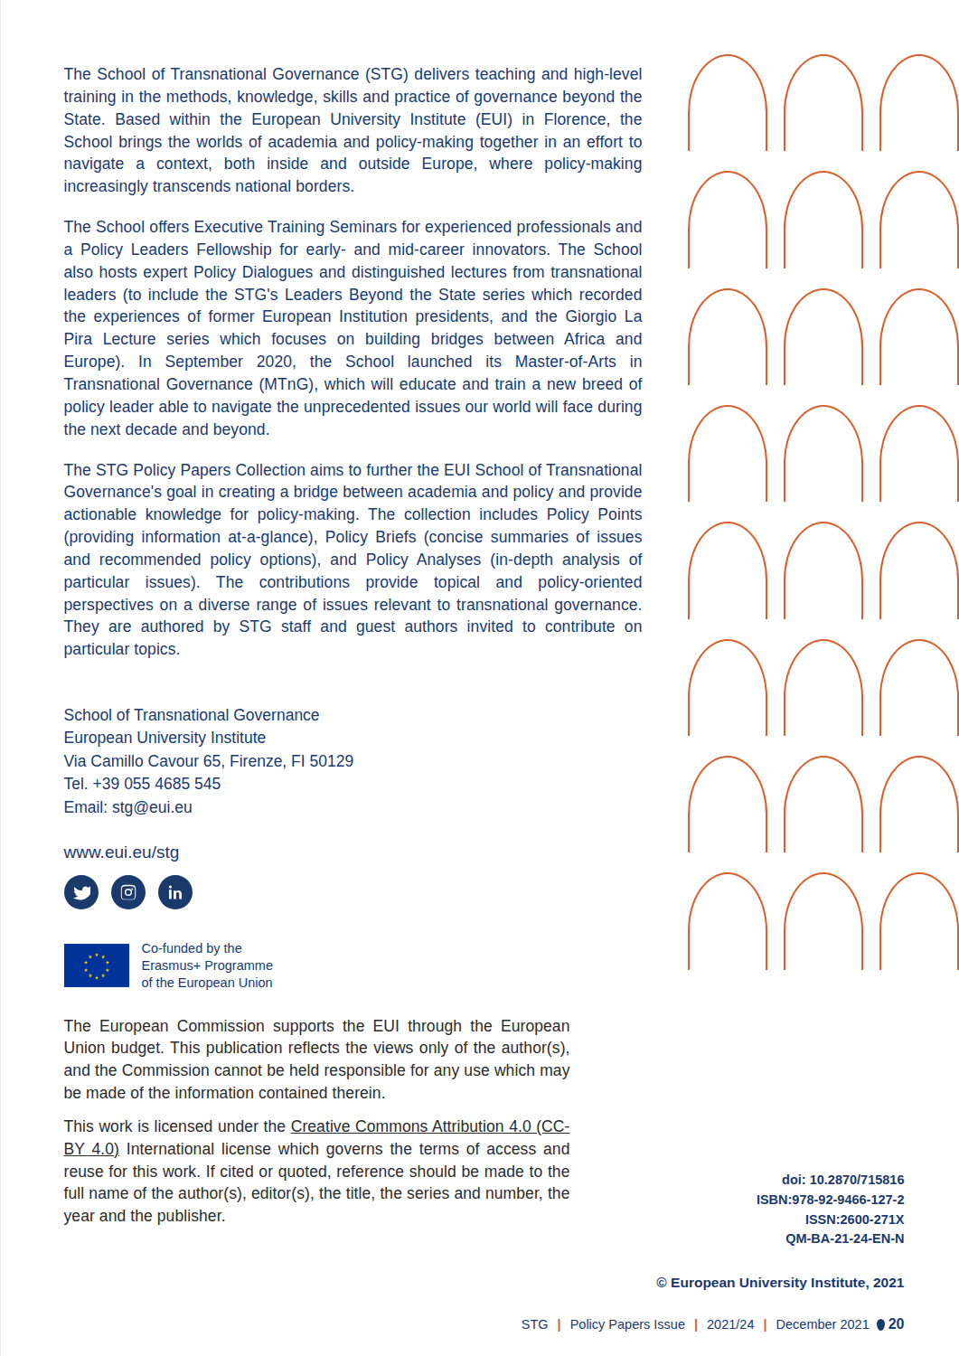The School of Transnational Governance (STG) delivers teaching and high-level training in the methods, knowledge, skills and practice of governance beyond the State. Based within the European University Institute (EUI) in Florence, the School brings the worlds of academia and policy-making together in an effort to navigate a context, both inside and outside Europe, where policy-making increasingly transcends national borders.
The School offers Executive Training Seminars for experienced professionals and a Policy Leaders Fellowship for early- and mid-career innovators. The School also hosts expert Policy Dialogues and distinguished lectures from transnational leaders (to include the STG's Leaders Beyond the State series which recorded the experiences of former European Institution presidents, and the Giorgio La Pira Lecture series which focuses on building bridges between Africa and Europe). In September 2020, the School launched its Master-of-Arts in Transnational Governance (MTnG), which will educate and train a new breed of policy leader able to navigate the unprecedented issues our world will face during the next decade and beyond.
The STG Policy Papers Collection aims to further the EUI School of Transnational Governance's goal in creating a bridge between academia and policy and provide actionable knowledge for policy-making. The collection includes Policy Points (providing information at-a-glance), Policy Briefs (concise summaries of issues and recommended policy options), and Policy Analyses (in-depth analysis of particular issues). The contributions provide topical and policy-oriented perspectives on a diverse range of issues relevant to transnational governance. They are authored by STG staff and guest authors invited to contribute on particular topics.
School of Transnational Governance
European University Institute
Via Camillo Cavour 65, Firenze, FI 50129
Tel. +39 055 4685 545
Email: stg@eui.eu
www.eui.eu/stg
Co-funded by the
Erasmus+ Programme
of the European Union
The European Commission supports the EUI through the European Union budget. This publication reflects the views only of the author(s), and the Commission cannot be held responsible for any use which may be made of the information contained therein.
This work is licensed under the Creative Commons Attribution 4.0 (CC-BY 4.0) International license which governs the terms of access and reuse for this work. If cited or quoted, reference should be made to the full name of the author(s), editor(s), the title, the series and number, the year and the publisher.
doi: 10.2870/715816
ISBN:978-92-9466-127-2
ISSN:2600-271X
QM-BA-21-24-EN-N
© European University Institute, 2021
STG | Policy Papers Issue | 2021/24 | December 2021 20